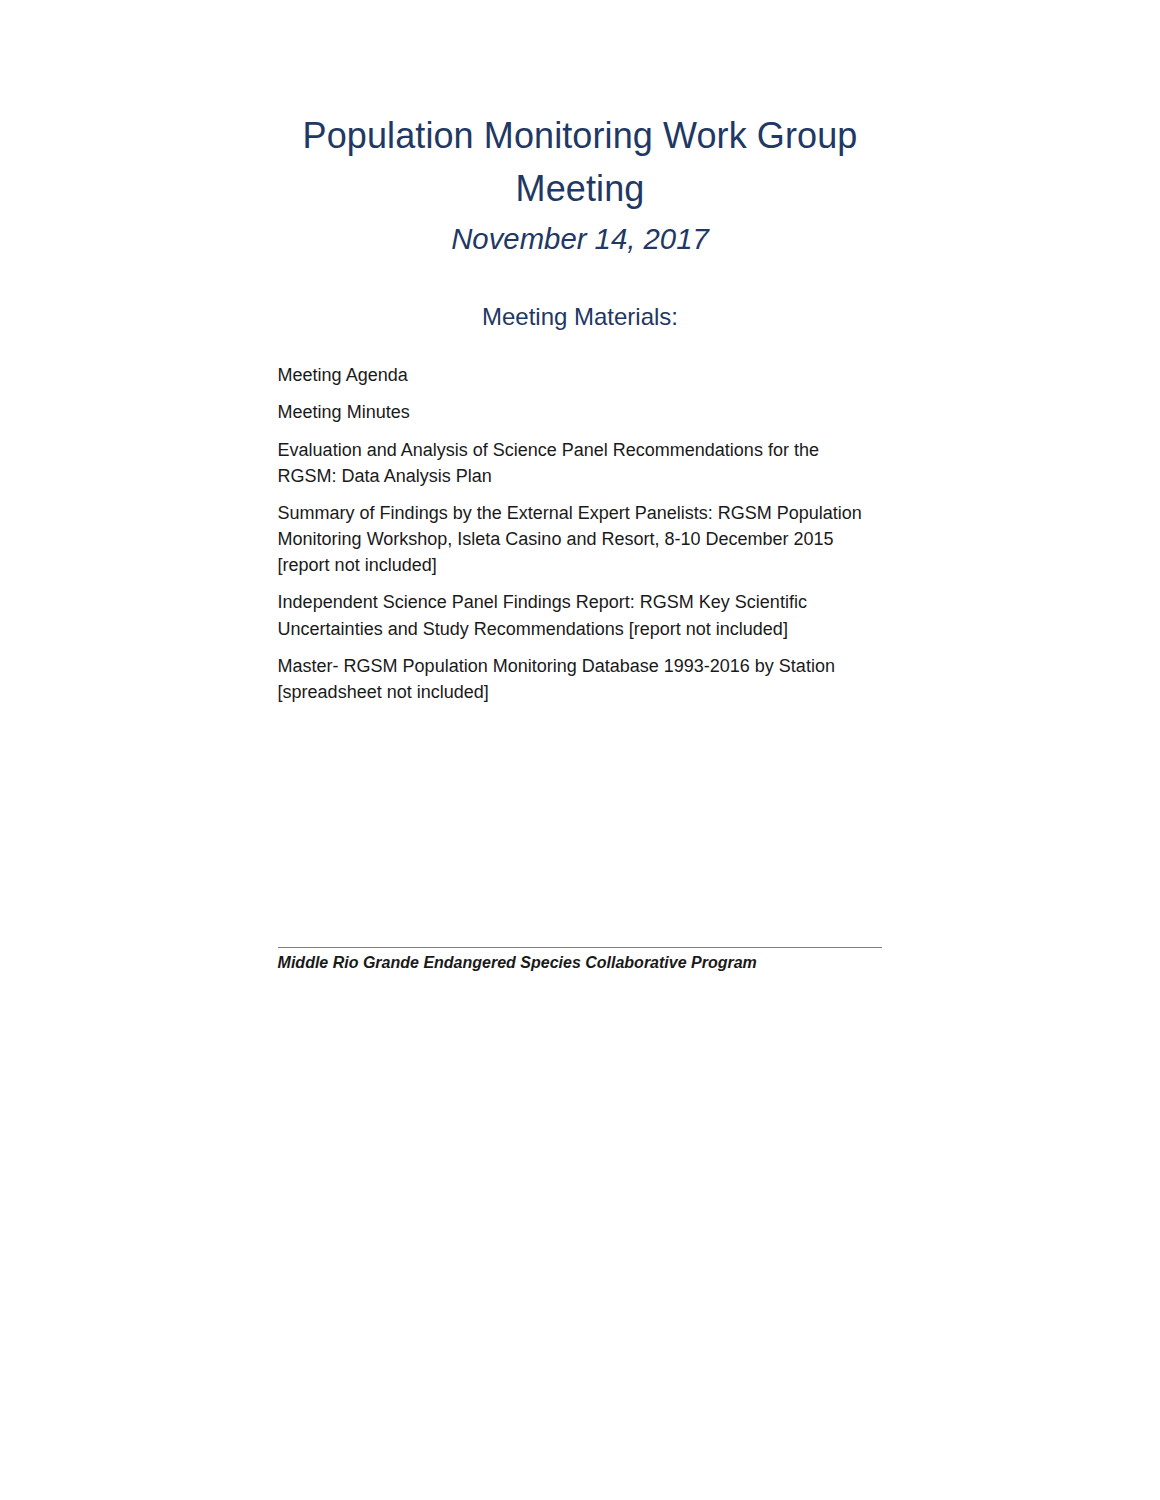Population Monitoring Work Group Meeting
November 14, 2017
Meeting Materials:
Meeting Agenda
Meeting Minutes
Evaluation and Analysis of Science Panel Recommendations for the RGSM: Data Analysis Plan
Summary of Findings by the External Expert Panelists: RGSM Population Monitoring Workshop, Isleta Casino and Resort, 8-10 December 2015 [report not included]
Independent Science Panel Findings Report: RGSM Key Scientific Uncertainties and Study Recommendations [report not included]
Master- RGSM Population Monitoring Database 1993-2016 by Station [spreadsheet not included]
Middle Rio Grande Endangered Species Collaborative Program